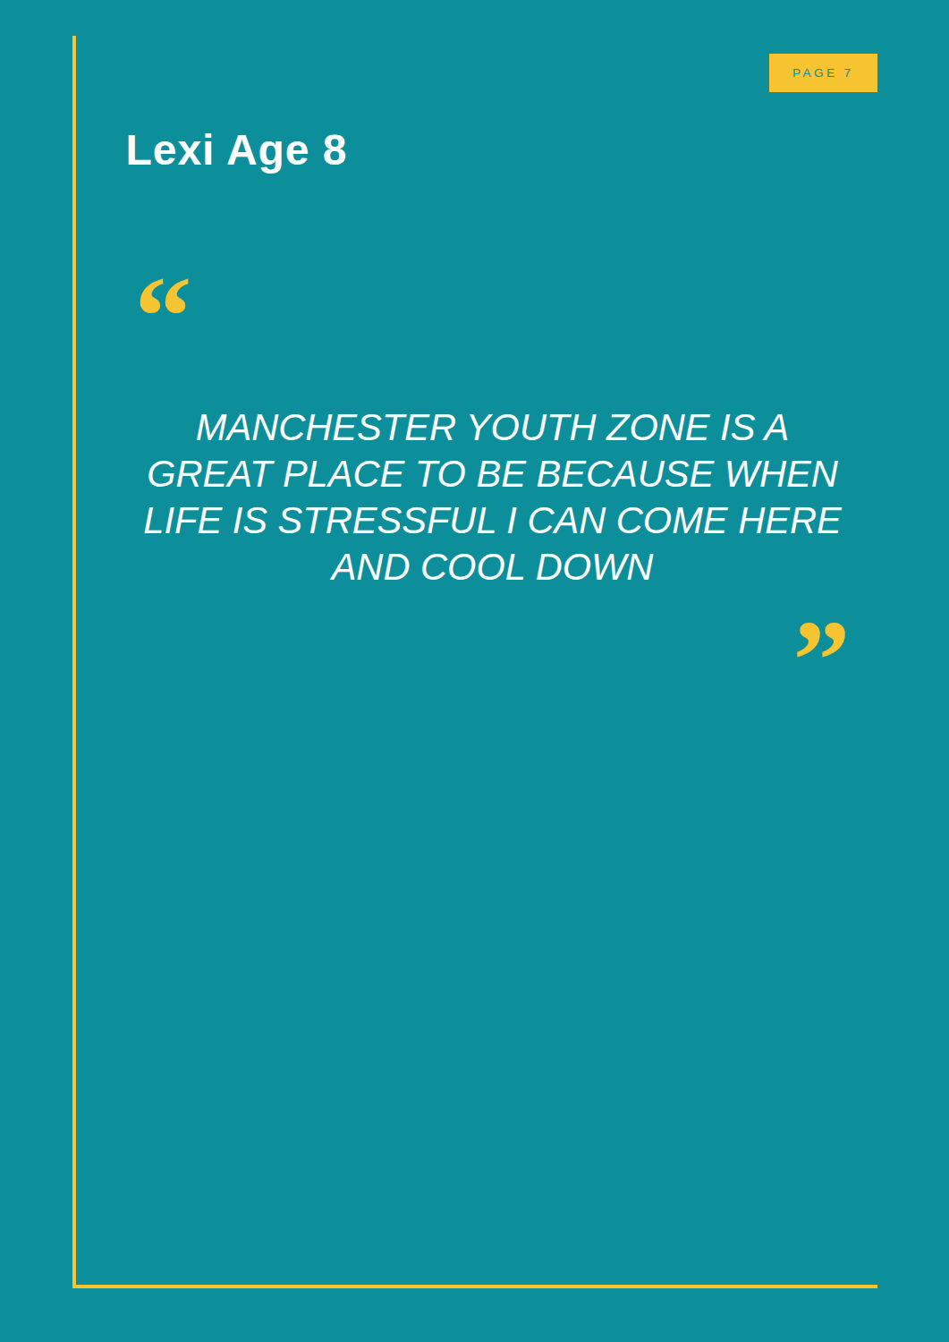Page 7
Lexi Age 8
“
Manchester Youth Zone is a great place to be because when life is stressful I can come here and cool down
”